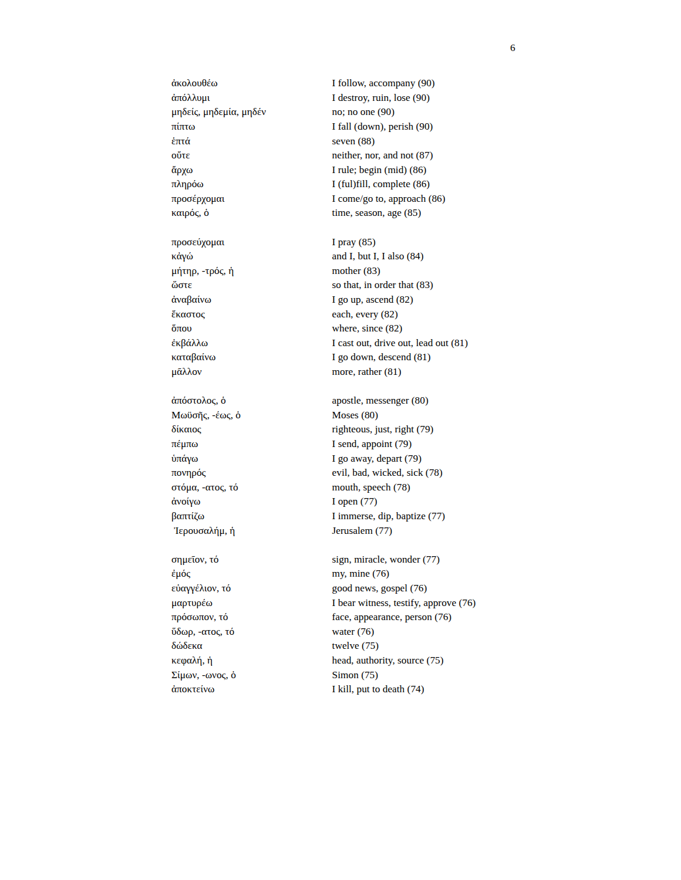6
| ἀκολουθέω | I follow, accompany (90) |
| ἀπόλλυμι | I destroy, ruin, lose (90) |
| μηδείς, μηδεμία, μηδέν | no; no one (90) |
| πίπτω | I fall (down), perish (90) |
| ἑπτά | seven (88) |
| οὔτε | neither, nor, and not (87) |
| ἄρχω | I rule; begin (mid) (86) |
| πληρόω | I (ful)fill, complete (86) |
| προσέρχομαι | I come/go to, approach (86) |
| καιρός, ὁ | time, season, age (85) |
| προσεύχομαι | I pray (85) |
| κἀγώ | and I, but I, I also (84) |
| μήτηρ, -τρός, ἡ | mother (83) |
| ὥστε | so that, in order that (83) |
| ἀναβαίνω | I go up, ascend (82) |
| ἕκαστος | each, every (82) |
| ὅπου | where, since (82) |
| ἐκβάλλω | I cast out, drive out, lead out (81) |
| καταβαίνω | I go down, descend (81) |
| μᾶλλον | more, rather (81) |
| ἀπόστολος, ὁ | apostle, messenger (80) |
| Μωϋσῆς, -έως, ὁ | Moses (80) |
| δίκαιος | righteous, just, right (79) |
| πέμπω | I send, appoint (79) |
| ὑπάγω | I go away, depart (79) |
| πονηρός | evil, bad, wicked, sick (78) |
| στόμα, -ατος, τό | mouth, speech (78) |
| ἀνοίγω | I open (77) |
| βαπτίζω | I immerse, dip, baptize (77) |
| Ἰερουσαλήμ, ἡ | Jerusalem (77) |
| σημεῖον, τό | sign, miracle, wonder (77) |
| ἐμός | my, mine (76) |
| εὐαγγέλιον, τό | good news, gospel (76) |
| μαρτυρέω | I bear witness, testify, approve (76) |
| πρόσωπον, τό | face, appearance, person (76) |
| ὕδωρ, -ατος, τό | water (76) |
| δώδεκα | twelve (75) |
| κεφαλή, ἡ | head, authority, source (75) |
| Σίμων, -ωνος, ὁ | Simon (75) |
| ἀποκτείνω | I kill, put to death (74) |